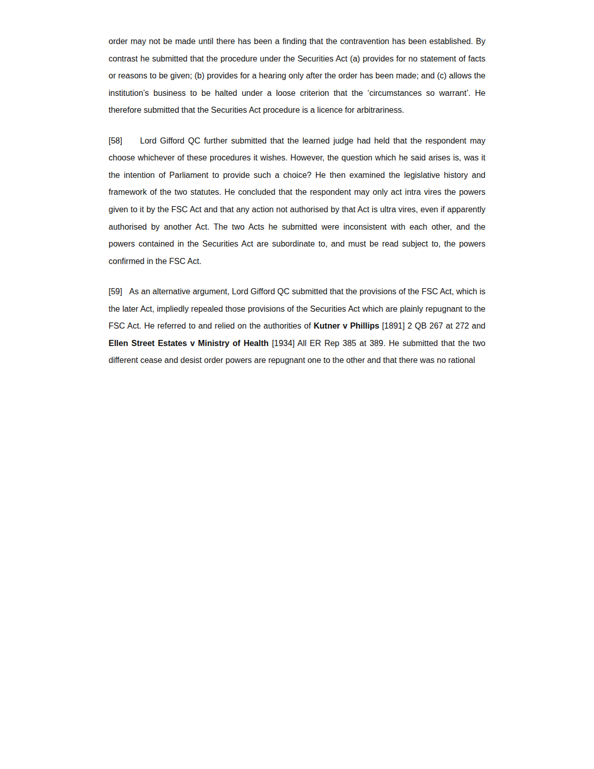order may not be made until there has been a finding that the contravention has been established. By contrast he submitted that the procedure under the Securities Act (a) provides for no statement of facts or reasons to be given; (b) provides for a hearing only after the order has been made; and (c) allows the institution’s business to be halted under a loose criterion that the ‘circumstances so warrant’. He therefore submitted that the Securities Act procedure is a licence for arbitrariness.
[58] Lord Gifford QC further submitted that the learned judge had held that the respondent may choose whichever of these procedures it wishes. However, the question which he said arises is, was it the intention of Parliament to provide such a choice? He then examined the legislative history and framework of the two statutes. He concluded that the respondent may only act intra vires the powers given to it by the FSC Act and that any action not authorised by that Act is ultra vires, even if apparently authorised by another Act. The two Acts he submitted were inconsistent with each other, and the powers contained in the Securities Act are subordinate to, and must be read subject to, the powers confirmed in the FSC Act.
[59] As an alternative argument, Lord Gifford QC submitted that the provisions of the FSC Act, which is the later Act, impliedly repealed those provisions of the Securities Act which are plainly repugnant to the FSC Act. He referred to and relied on the authorities of Kutner v Phillips [1891] 2 QB 267 at 272 and Ellen Street Estates v Ministry of Health [1934] All ER Rep 385 at 389. He submitted that the two different cease and desist order powers are repugnant one to the other and that there was no rational